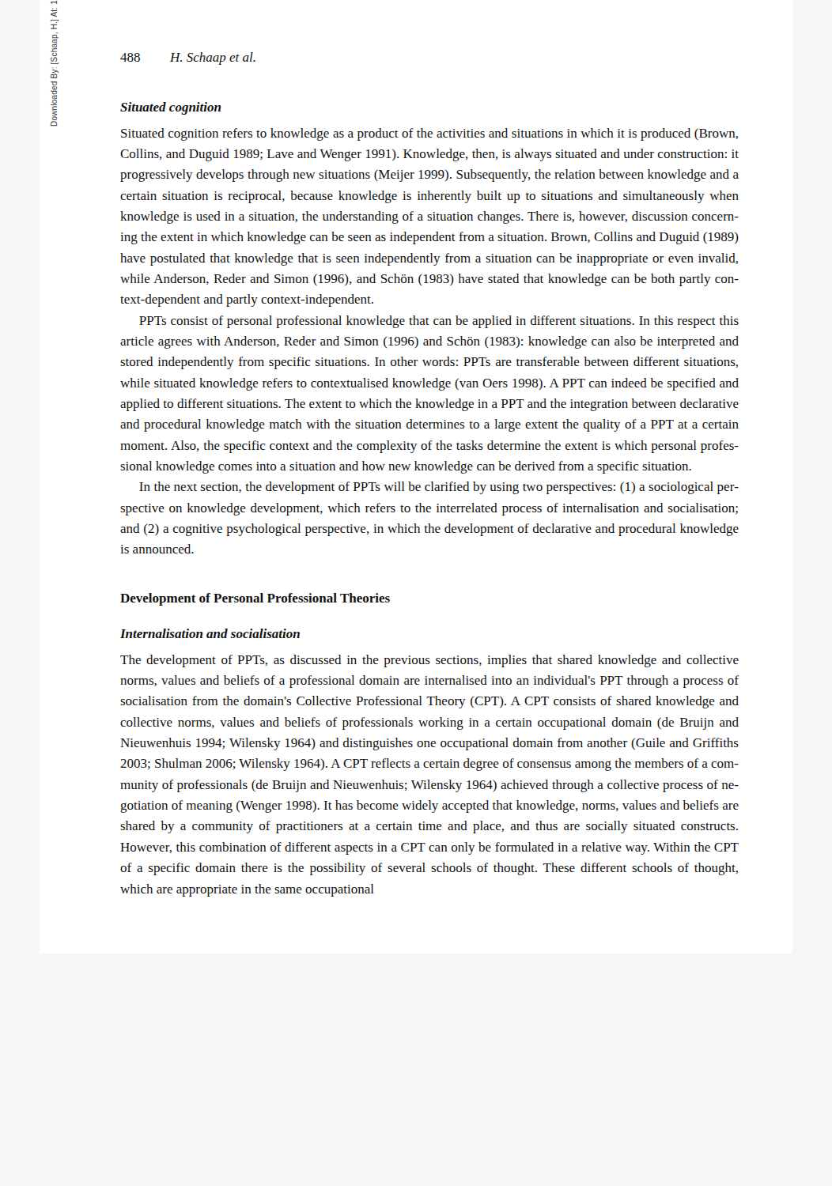Downloaded By: [Schaap, H.] At: 12:26 7 December 2009
488 H. Schaap et al.
Situated cognition
Situated cognition refers to knowledge as a product of the activities and situations in which it is produced (Brown, Collins, and Duguid 1989; Lave and Wenger 1991). Knowledge, then, is always situated and under construction: it progressively develops through new situations (Meijer 1999). Subsequently, the relation between knowledge and a certain situation is reciprocal, because knowledge is inherently built up to situations and simultaneously when knowledge is used in a situation, the understanding of a situation changes. There is, however, discussion concerning the extent in which knowledge can be seen as independent from a situation. Brown, Collins and Duguid (1989) have postulated that knowledge that is seen independently from a situation can be inappropriate or even invalid, while Anderson, Reder and Simon (1996), and Schön (1983) have stated that knowledge can be both partly context-dependent and partly context-independent.
PPTs consist of personal professional knowledge that can be applied in different situations. In this respect this article agrees with Anderson, Reder and Simon (1996) and Schön (1983): knowledge can also be interpreted and stored independently from specific situations. In other words: PPTs are transferable between different situations, while situated knowledge refers to contextualised knowledge (van Oers 1998). A PPT can indeed be specified and applied to different situations. The extent to which the knowledge in a PPT and the integration between declarative and procedural knowledge match with the situation determines to a large extent the quality of a PPT at a certain moment. Also, the specific context and the complexity of the tasks determine the extent is which personal professional knowledge comes into a situation and how new knowledge can be derived from a specific situation.
In the next section, the development of PPTs will be clarified by using two perspectives: (1) a sociological perspective on knowledge development, which refers to the interrelated process of internalisation and socialisation; and (2) a cognitive psychological perspective, in which the development of declarative and procedural knowledge is announced.
Development of Personal Professional Theories
Internalisation and socialisation
The development of PPTs, as discussed in the previous sections, implies that shared knowledge and collective norms, values and beliefs of a professional domain are internalised into an individual's PPT through a process of socialisation from the domain's Collective Professional Theory (CPT). A CPT consists of shared knowledge and collective norms, values and beliefs of professionals working in a certain occupational domain (de Bruijn and Nieuwenhuis 1994; Wilensky 1964) and distinguishes one occupational domain from another (Guile and Griffiths 2003; Shulman 2006; Wilensky 1964). A CPT reflects a certain degree of consensus among the members of a community of professionals (de Bruijn and Nieuwenhuis; Wilensky 1964) achieved through a collective process of negotiation of meaning (Wenger 1998). It has become widely accepted that knowledge, norms, values and beliefs are shared by a community of practitioners at a certain time and place, and thus are socially situated constructs. However, this combination of different aspects in a CPT can only be formulated in a relative way. Within the CPT of a specific domain there is the possibility of several schools of thought. These different schools of thought, which are appropriate in the same occupational